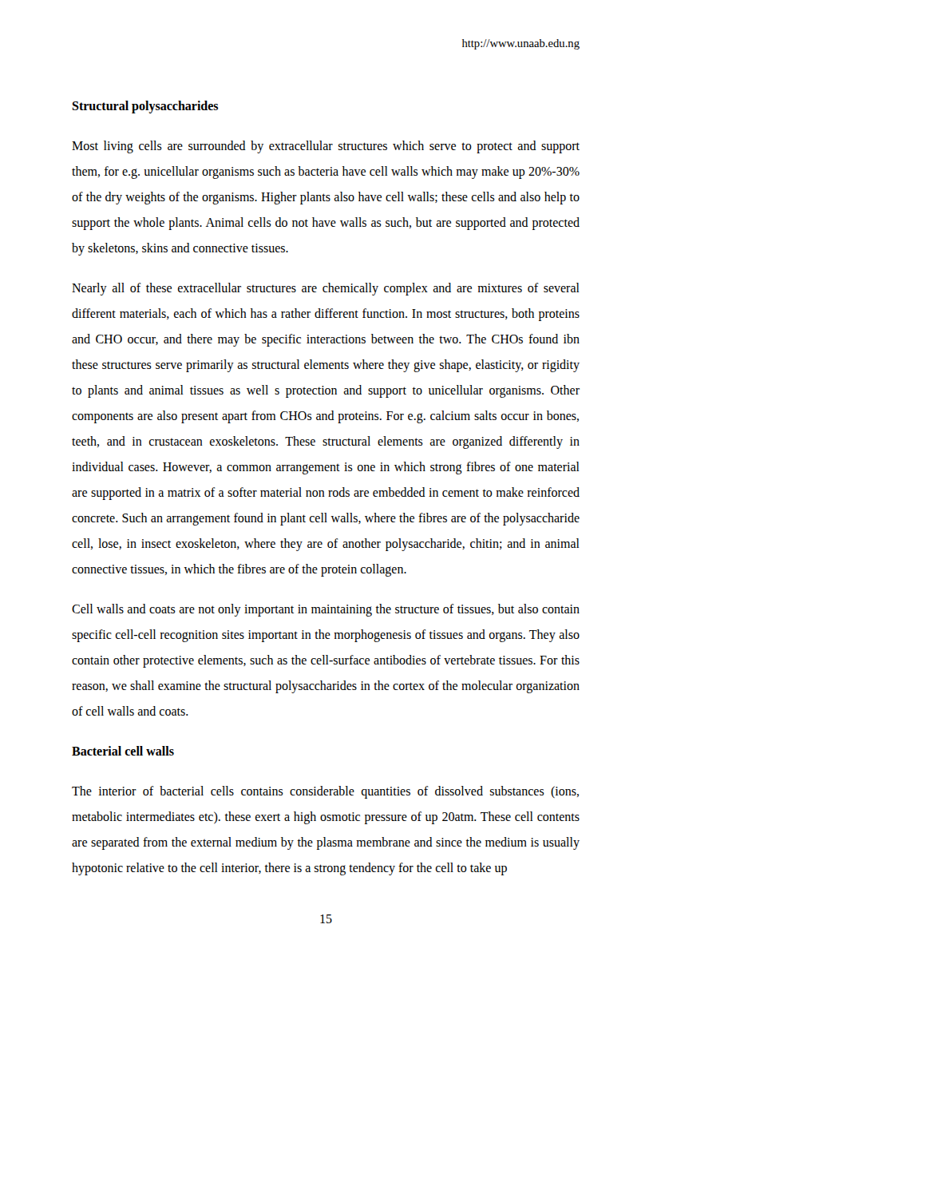http://www.unaab.edu.ng
Structural polysaccharides
Most living cells are surrounded by extracellular structures which serve to protect and support them, for e.g. unicellular organisms such as bacteria have cell walls which may make up 20%-30% of the dry weights of the organisms. Higher plants also have cell walls; these cells and also help to support the whole plants. Animal cells do not have walls as such, but are supported and protected by skeletons, skins and connective tissues.
Nearly all of these extracellular structures are chemically complex and are mixtures of several different materials, each of which has a rather different function. In most structures, both proteins and CHO occur, and there may be specific interactions between the two. The CHOs found ibn these structures serve primarily as structural elements where they give shape, elasticity, or rigidity to plants and animal tissues as well s protection and support to unicellular organisms. Other components are also present apart from CHOs and proteins. For e.g. calcium salts occur in bones, teeth, and in crustacean exoskeletons. These structural elements are organized differently in individual cases. However, a common arrangement is one in which strong fibres of one material are supported in a matrix of a softer material non rods are embedded in cement to make reinforced concrete. Such an arrangement found in plant cell walls, where the fibres are of the polysaccharide cell, lose, in insect exoskeleton, where they are of another polysaccharide, chitin; and in animal connective tissues, in which the fibres are of the protein collagen.
Cell walls and coats are not only important in maintaining the structure of tissues, but also contain specific cell-cell recognition sites important in the morphogenesis of tissues and organs. They also contain other protective elements, such as the cell-surface antibodies of vertebrate tissues. For this reason, we shall examine the structural polysaccharides in the cortex of the molecular organization of cell walls and coats.
Bacterial cell walls
The interior of bacterial cells contains considerable quantities of dissolved substances (ions, metabolic intermediates etc). these exert a high osmotic pressure of up 20atm. These cell contents are separated from the external medium by the plasma membrane and since the medium is usually hypotonic relative to the cell interior, there is a strong tendency for the cell to take up
15